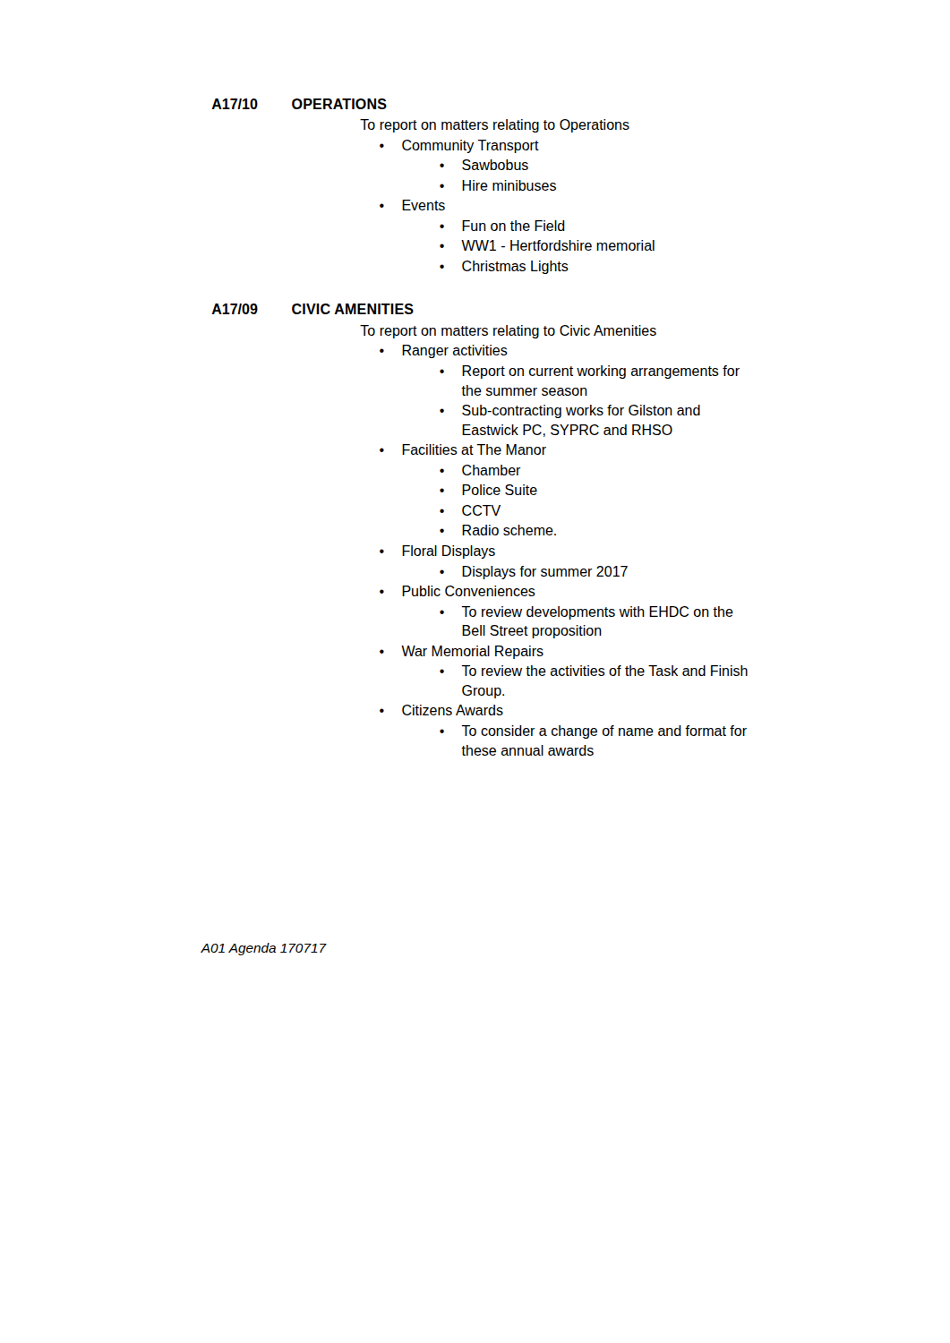A17/10 OPERATIONS
To report on matters relating to Operations
Community Transport
Sawbobus
Hire minibuses
Events
Fun on the Field
WW1 - Hertfordshire memorial
Christmas Lights
A17/09 CIVIC AMENITIES
To report on matters relating to Civic Amenities
Ranger activities
Report on current working arrangements for the summer season
Sub-contracting works for Gilston and Eastwick PC, SYPRC and RHSO
Facilities at The Manor
Chamber
Police Suite
CCTV
Radio scheme.
Floral Displays
Displays for summer 2017
Public Conveniences
To review developments with EHDC on the Bell Street proposition
War Memorial Repairs
To review the activities of the Task and Finish Group.
Citizens Awards
To consider a change of name and format for these annual awards
A01 Agenda 170717